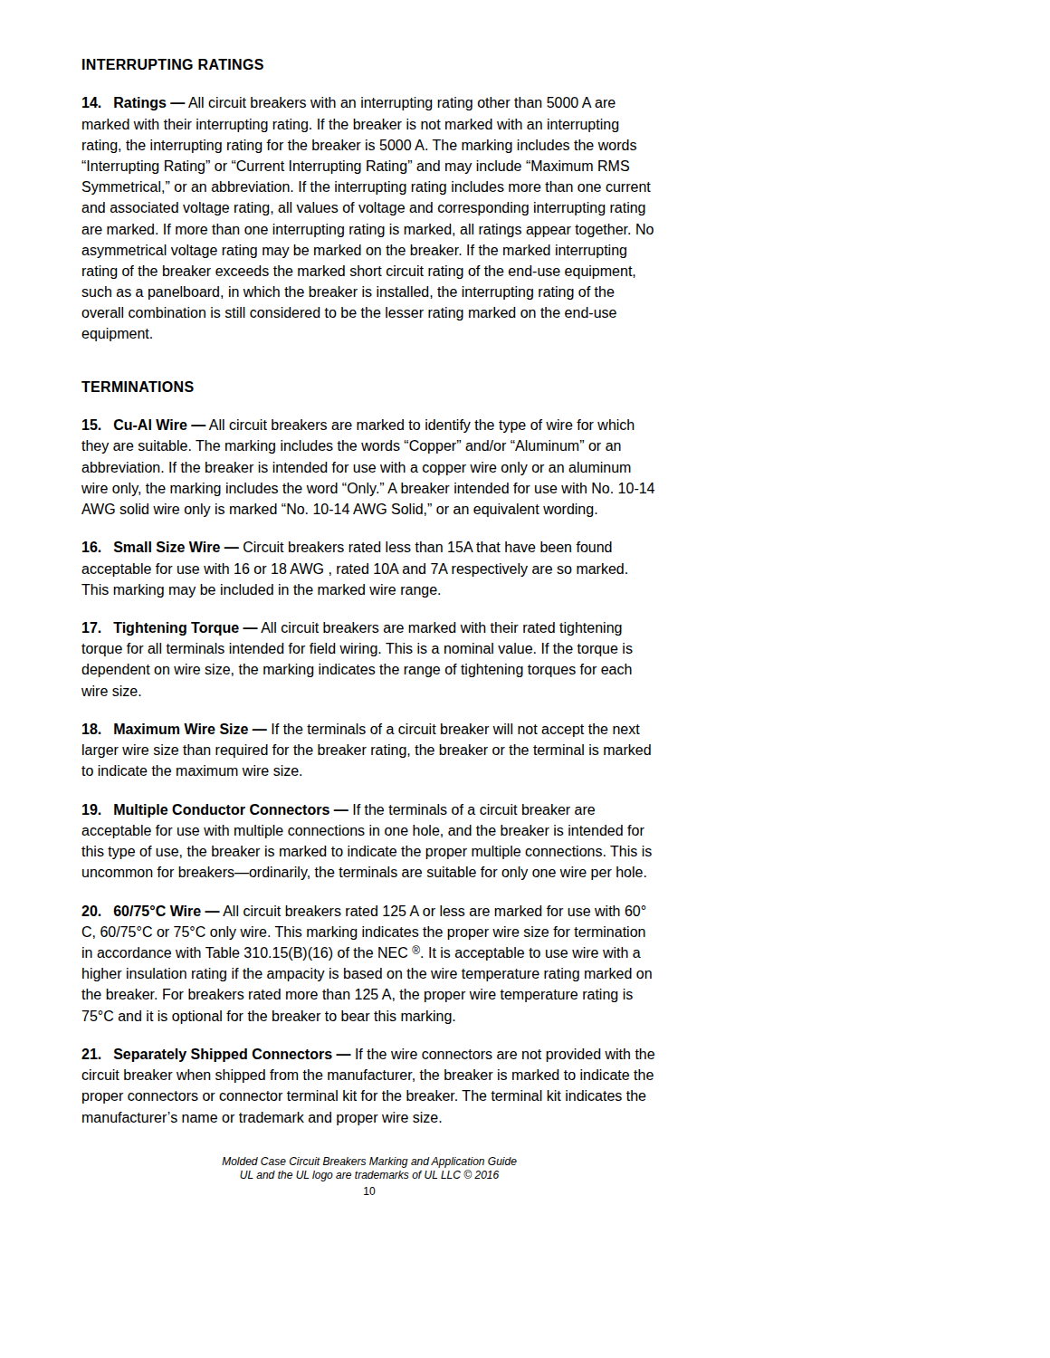INTERRUPTING RATINGS
14. Ratings — All circuit breakers with an interrupting rating other than 5000 A are marked with their interrupting rating. If the breaker is not marked with an interrupting rating, the interrupting rating for the breaker is 5000 A. The marking includes the words “Interrupting Rating” or “Current Interrupting Rating” and may include “Maximum RMS Symmetrical,” or an abbreviation. If the interrupting rating includes more than one current and associated voltage rating, all values of voltage and corresponding interrupting rating are marked. If more than one interrupting rating is marked, all ratings appear together. No asymmetrical voltage rating may be marked on the breaker. If the marked interrupting rating of the breaker exceeds the marked short circuit rating of the end-use equipment, such as a panelboard, in which the breaker is installed, the interrupting rating of the overall combination is still considered to be the lesser rating marked on the end-use equipment.
TERMINATIONS
15. Cu-Al Wire — All circuit breakers are marked to identify the type of wire for which they are suitable. The marking includes the words “Copper” and/or “Aluminum” or an abbreviation. If the breaker is intended for use with a copper wire only or an aluminum wire only, the marking includes the word “Only.” A breaker intended for use with No. 10-14 AWG solid wire only is marked “No. 10-14 AWG Solid,” or an equivalent wording.
16. Small Size Wire — Circuit breakers rated less than 15A that have been found acceptable for use with 16 or 18 AWG , rated 10A and 7A respectively are so marked. This marking may be included in the marked wire range.
17. Tightening Torque — All circuit breakers are marked with their rated tightening torque for all terminals intended for field wiring. This is a nominal value. If the torque is dependent on wire size, the marking indicates the range of tightening torques for each wire size.
18. Maximum Wire Size — If the terminals of a circuit breaker will not accept the next larger wire size than required for the breaker rating, the breaker or the terminal is marked to indicate the maximum wire size.
19. Multiple Conductor Connectors — If the terminals of a circuit breaker are acceptable for use with multiple connections in one hole, and the breaker is intended for this type of use, the breaker is marked to indicate the proper multiple connections. This is uncommon for breakers—ordinarily, the terminals are suitable for only one wire per hole.
20. 60/75°C Wire — All circuit breakers rated 125 A or less are marked for use with 60° C, 60/75°C or 75°C only wire. This marking indicates the proper wire size for termination in accordance with Table 310.15(B)(16) of the NEC ®. It is acceptable to use wire with a higher insulation rating if the ampacity is based on the wire temperature rating marked on the breaker. For breakers rated more than 125 A, the proper wire temperature rating is 75°C and it is optional for the breaker to bear this marking.
21. Separately Shipped Connectors — If the wire connectors are not provided with the circuit breaker when shipped from the manufacturer, the breaker is marked to indicate the proper connectors or connector terminal kit for the breaker. The terminal kit indicates the manufacturer’s name or trademark and proper wire size.
Molded Case Circuit Breakers Marking and Application Guide
UL and the UL logo are trademarks of UL LLC © 2016
10